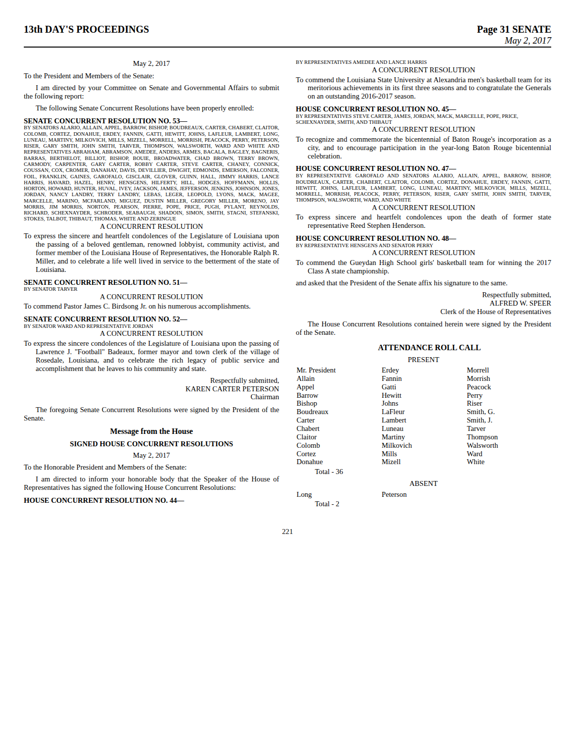13th DAY'S PROCEEDINGS
Page 31 SENATE
May 2, 2017
May 2, 2017
To the President and Members of the Senate:
I am directed by your Committee on Senate and Governmental Affairs to submit the following report:
The following Senate Concurrent Resolutions have been properly enrolled:
SENATE CONCURRENT RESOLUTION NO. 53—
BY SENATORS ALARIO, ALLAIN, APPEL, BARROW, BISHOP, BOUDREAUX, CARTER, CHABERT, CLAITOR, COLOMB, CORTEZ, DONAHUE, ERDEY, FANNIN, GATTI, HEWITT, JOHNS, LAFLEUR, LAMBERT, LONG, LUNEAU, MARTINY, MILKOVICH, MILLS, MIZELL, MORRELL, MORRISH, PEACOCK, PERRY, PETERSON, RISER, GARY SMITH, JOHN SMITH, TARVER, THOMPSON, WALSWORTH, WARD AND WHITE AND REPRESENTATIVES ABRAHAM, ABRAMSON, AMEDEE, ANDERS, ARMES, BACALA, BAGLEY, BAGNERIS, BARRAS, BERTHELOT, BILLIOT, BISHOP, BOUIE, BROADWATER, CHAD BROWN, TERRY BROWN, CARMODY, CARPENTER, GARY CARTER, ROBBY CARTER, STEVE CARTER, CHANEY, CONNICK, COUSSAN, COX, CROMER, DANAHAY, DAVIS, DEVILLIER, DWIGHT, EDMONDS, EMERSON, FALCONER, FOIL, FRANKLIN, GAINES, GAROFALO, GISCLAIR, GLOVER, GUINN, HALL, JIMMY HARRIS, LANCE HARRIS, HAVARD, HAZEL, HENRY, HENSGENS, HILFERTY, HILL, HODGES, HOFFMANN, HOLLIS, HORTON, HOWARD, HUNTER, HUVAL, IVEY, JACKSON, JAMES, JEFFERSON, JENKINS, JOHNSON, JONES, JORDAN, NANCY LANDRY, TERRY LANDRY, LEBAS, LEGER, LEOPOLD, LYONS, MACK, MAGEE, MARCELLE, MARINO, MCFARLAND, MIGUEZ, DUSTIN MILLER, GREGORY MILLER, MORENO, JAY MORRIS, JIM MORRIS, NORTON, PEARSON, PIERRE, POPE, PRICE, PUGH, PYLANT, REYNOLDS, RICHARD, SCHEXNAYDER, SCHRODER, SEABAUGH, SHADOIN, SIMON, SMITH, STAGNI, STEFANSKI, STOKES, TALBOT, THIBAUT, THOMAS, WHITE AND ZERINGUE
A CONCURRENT RESOLUTION
To express the sincere and heartfelt condolences of the Legislature of Louisiana upon the passing of a beloved gentleman, renowned lobbyist, community activist, and former member of the Louisiana House of Representatives, the Honorable Ralph R. Miller, and to celebrate a life well lived in service to the betterment of the state of Louisiana.
SENATE CONCURRENT RESOLUTION NO. 51—
BY SENATOR TARVER
A CONCURRENT RESOLUTION
To commend Pastor James C. Birdsong Jr. on his numerous accomplishments.
SENATE CONCURRENT RESOLUTION NO. 52—
BY SENATOR WARD AND REPRESENTATIVE JORDAN
A CONCURRENT RESOLUTION
To express the sincere condolences of the Legislature of Louisiana upon the passing of Lawrence J. "Football" Badeaux, former mayor and town clerk of the village of Rosedale, Louisiana, and to celebrate the rich legacy of public service and accomplishment that he leaves to his community and state.
Respectfully submitted,
KAREN CARTER PETERSON
Chairman
The foregoing Senate Concurrent Resolutions were signed by the President of the Senate.
Message from the House
SIGNED HOUSE CONCURRENT RESOLUTIONS
May 2, 2017
To the Honorable President and Members of the Senate:
I am directed to inform your honorable body that the Speaker of the House of Representatives has signed the following House Concurrent Resolutions:
HOUSE CONCURRENT RESOLUTION NO. 44—
BY REPRESENTATIVES AMEDEE AND LANCE HARRIS
A CONCURRENT RESOLUTION
To commend the Louisiana State University at Alexandria men's basketball team for its meritorious achievements in its first three seasons and to congratulate the Generals on an outstanding 2016-2017 season.
HOUSE CONCURRENT RESOLUTION NO. 45—
BY REPRESENTATIVES STEVE CARTER, JAMES, JORDAN, MACK, MARCELLE, POPE, PRICE, SCHEXNAYDER, SMITH, AND THIBAUT
A CONCURRENT RESOLUTION
To recognize and commemorate the bicentennial of Baton Rouge's incorporation as a city, and to encourage participation in the year-long Baton Rouge bicentennial celebration.
HOUSE CONCURRENT RESOLUTION NO. 47—
BY REPRESENTATIVE GAROFALO AND SENATORS ALARIO, ALLAIN, APPEL, BARROW, BISHOP, BOUDREAUX, CARTER, CHABERT, CLAITOR, COLOMB, CORTEZ, DONAHUE, ERDEY, FANNIN, GATTI, HEWITT, JOHNS, LAFLEUR, LAMBERT, LONG, LUNEAU, MARTINY, MILKOVICH, MILLS, MIZELL, MORRELL, MORRISH, PEACOCK, PERRY, PETERSON, RISER, GARY SMITH, JOHN SMITH, TARVER, THOMPSON, WALSWORTH, WARD, AND WHITE
A CONCURRENT RESOLUTION
To express sincere and heartfelt condolences upon the death of former state representative Reed Stephen Henderson.
HOUSE CONCURRENT RESOLUTION NO. 48—
BY REPRESENTATIVE HENSGENS AND SENATOR PERRY
A CONCURRENT RESOLUTION
To commend the Gueydan High School girls' basketball team for winning the 2017 Class A state championship.
and asked that the President of the Senate affix his signature to the same.
Respectfully submitted,
ALFRED W. SPEER
Clerk of the House of Representatives
The House Concurrent Resolutions contained herein were signed by the President of the Senate.
ATTENDANCE ROLL CALL
PRESENT
| Mr. President | Erdey | Morrell |
| Allain | Fannin | Morrish |
| Appel | Gatti | Peacock |
| Barrow | Hewitt | Perry |
| Bishop | Johns | Riser |
| Boudreaux | LaFleur | Smith, G. |
| Carter | Lambert | Smith, J. |
| Chabert | Luneau | Tarver |
| Claitor | Martiny | Thompson |
| Colomb | Milkovich | Walsworth |
| Cortez | Mills | Ward |
| Donahue | Mizell | White |
Total - 36
ABSENT
| Long | Peterson | |
Total - 2
221